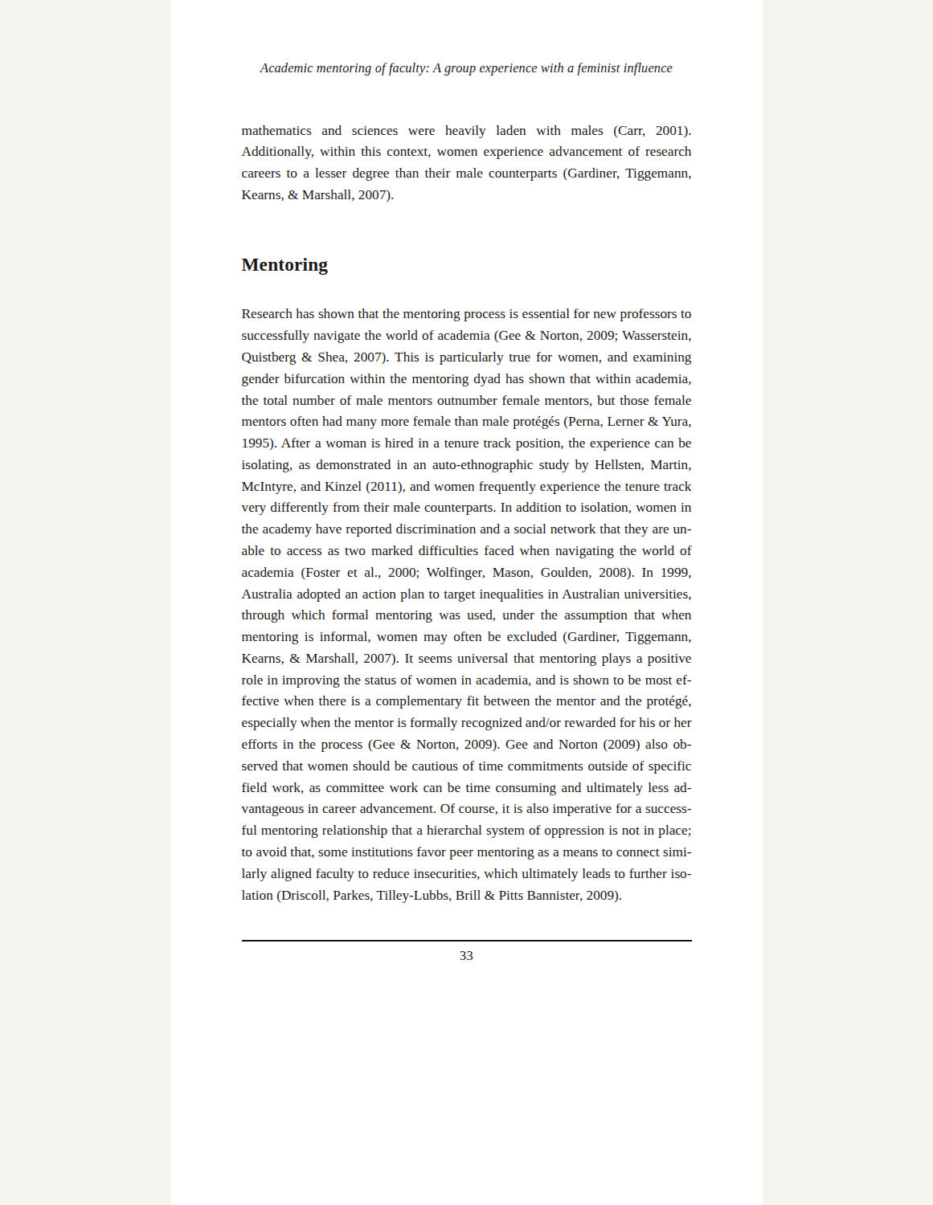Academic mentoring of faculty: A group experience with a feminist influence
mathematics and sciences were heavily laden with males (Carr, 2001). Additionally, within this context, women experience advancement of research careers to a lesser degree than their male counterparts (Gardiner, Tiggemann, Kearns, & Marshall, 2007).
Mentoring
Research has shown that the mentoring process is essential for new professors to successfully navigate the world of academia (Gee & Norton, 2009; Wasserstein, Quistberg & Shea, 2007). This is particularly true for women, and examining gender bifurcation within the mentoring dyad has shown that within academia, the total number of male mentors outnumber female mentors, but those female mentors often had many more female than male protégés (Perna, Lerner & Yura, 1995). After a woman is hired in a tenure track position, the experience can be isolating, as demonstrated in an auto-ethnographic study by Hellsten, Martin, McIntyre, and Kinzel (2011), and women frequently experience the tenure track very differently from their male counterparts. In addition to isolation, women in the academy have reported discrimination and a social network that they are unable to access as two marked difficulties faced when navigating the world of academia (Foster et al., 2000; Wolfinger, Mason, Goulden, 2008). In 1999, Australia adopted an action plan to target inequalities in Australian universities, through which formal mentoring was used, under the assumption that when mentoring is informal, women may often be excluded (Gardiner, Tiggemann, Kearns, & Marshall, 2007). It seems universal that mentoring plays a positive role in improving the status of women in academia, and is shown to be most effective when there is a complementary fit between the mentor and the protégé, especially when the mentor is formally recognized and/or rewarded for his or her efforts in the process (Gee & Norton, 2009). Gee and Norton (2009) also observed that women should be cautious of time commitments outside of specific field work, as committee work can be time consuming and ultimately less advantageous in career advancement. Of course, it is also imperative for a successful mentoring relationship that a hierarchal system of oppression is not in place; to avoid that, some institutions favor peer mentoring as a means to connect similarly aligned faculty to reduce insecurities, which ultimately leads to further isolation (Driscoll, Parkes, Tilley-Lubbs, Brill & Pitts Bannister, 2009).
33